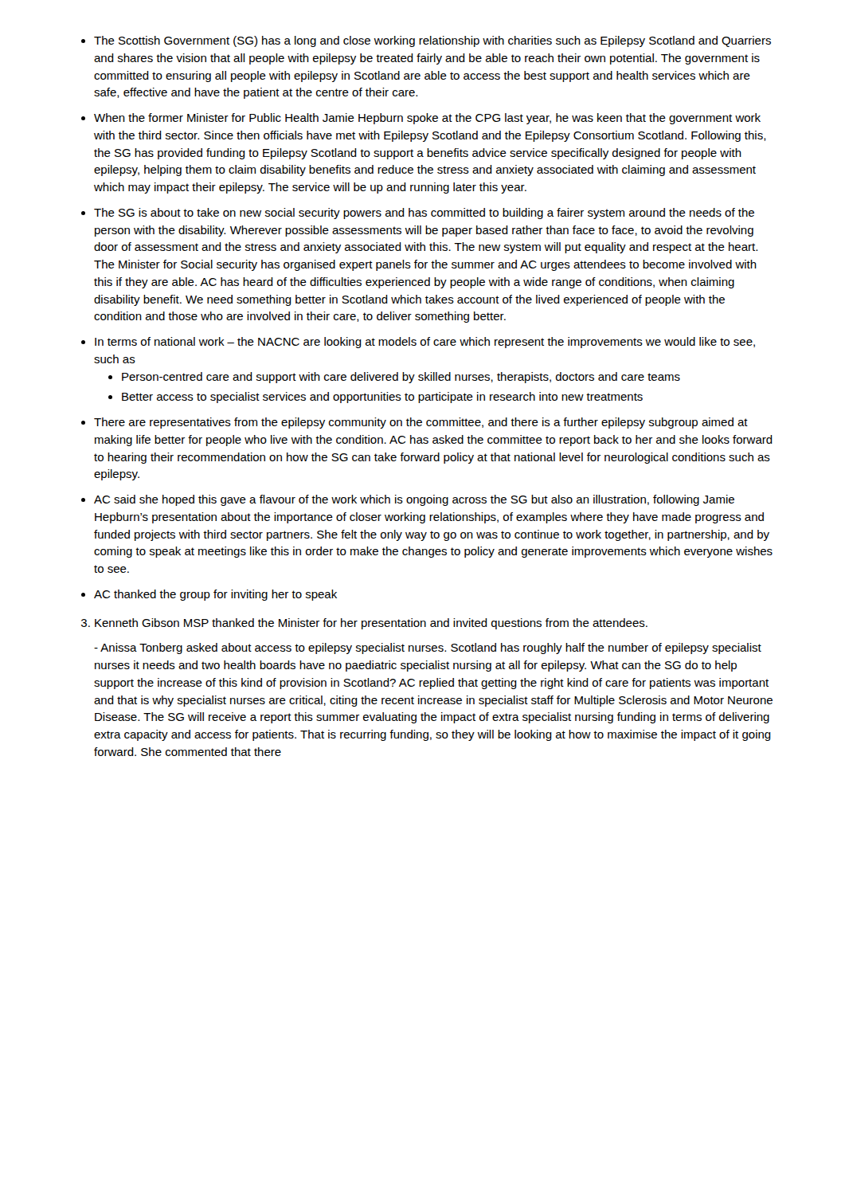The Scottish Government (SG) has a long and close working relationship with charities such as Epilepsy Scotland and Quarriers and shares the vision that all people with epilepsy be treated fairly and be able to reach their own potential. The government is committed to ensuring all people with epilepsy in Scotland are able to access the best support and health services which are safe, effective and have the patient at the centre of their care.
When the former Minister for Public Health Jamie Hepburn spoke at the CPG last year, he was keen that the government work with the third sector. Since then officials have met with Epilepsy Scotland and the Epilepsy Consortium Scotland. Following this, the SG has provided funding to Epilepsy Scotland to support a benefits advice service specifically designed for people with epilepsy, helping them to claim disability benefits and reduce the stress and anxiety associated with claiming and assessment which may impact their epilepsy. The service will be up and running later this year.
The SG is about to take on new social security powers and has committed to building a fairer system around the needs of the person with the disability. Wherever possible assessments will be paper based rather than face to face, to avoid the revolving door of assessment and the stress and anxiety associated with this. The new system will put equality and respect at the heart. The Minister for Social security has organised expert panels for the summer and AC urges attendees to become involved with this if they are able. AC has heard of the difficulties experienced by people with a wide range of conditions, when claiming disability benefit. We need something better in Scotland which takes account of the lived experienced of people with the condition and those who are involved in their care, to deliver something better.
In terms of national work – the NACNC are looking at models of care which represent the improvements we would like to see, such as
Person-centred care and support with care delivered by skilled nurses, therapists, doctors and care teams
Better access to specialist services and opportunities to participate in research into new treatments
There are representatives from the epilepsy community on the committee, and there is a further epilepsy subgroup aimed at making life better for people who live with the condition. AC has asked the committee to report back to her and she looks forward to hearing their recommendation on how the SG can take forward policy at that national level for neurological conditions such as epilepsy.
AC said she hoped this gave a flavour of the work which is ongoing across the SG but also an illustration, following Jamie Hepburn’s presentation about the importance of closer working relationships, of examples where they have made progress and funded projects with third sector partners. She felt the only way to go on was to continue to work together, in partnership, and by coming to speak at meetings like this in order to make the changes to policy and generate improvements which everyone wishes to see.
AC thanked the group for inviting her to speak
Kenneth Gibson MSP thanked the Minister for her presentation and invited questions from the attendees.
- Anissa Tonberg asked about access to epilepsy specialist nurses. Scotland has roughly half the number of epilepsy specialist nurses it needs and two health boards have no paediatric specialist nursing at all for epilepsy. What can the SG do to help support the increase of this kind of provision in Scotland? AC replied that getting the right kind of care for patients was important and that is why specialist nurses are critical, citing the recent increase in specialist staff for Multiple Sclerosis and Motor Neurone Disease. The SG will receive a report this summer evaluating the impact of extra specialist nursing funding in terms of delivering extra capacity and access for patients. That is recurring funding, so they will be looking at how to maximise the impact of it going forward. She commented that there